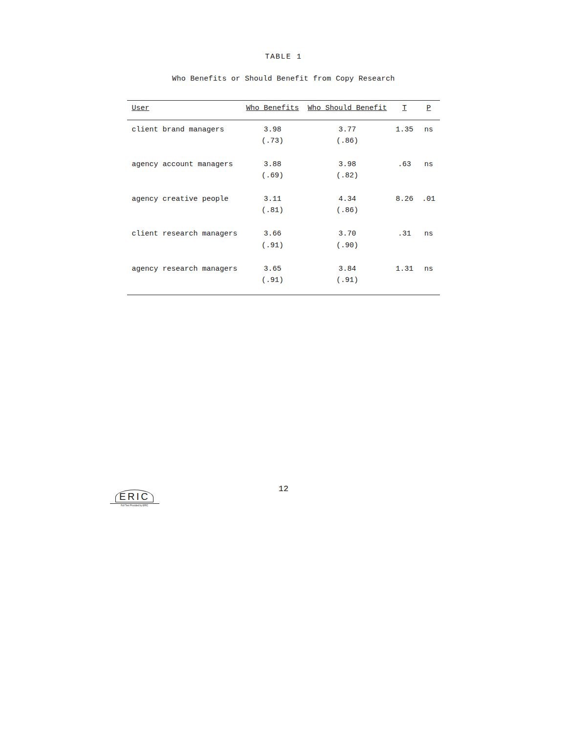TABLE 1
Who Benefits or Should Benefit from Copy Research
| User | Who Benefits | Who Should Benefit | T | P |
| --- | --- | --- | --- | --- |
| client brand managers | 3.98 (.73) | 3.77 (.86) | 1.35 | ns |
| agency account managers | 3.88 (.69) | 3.98 (.82) | .63 | ns |
| agency creative people | 3.11 (.81) | 4.34 (.86) | 8.26 | .01 |
| client research managers | 3.66 (.91) | 3.70 (.90) | .31 | ns |
| agency research managers | 3.65 (.91) | 3.84 (.91) | 1.31 | ns |
12
ERIC Full Text Provided by ERIC